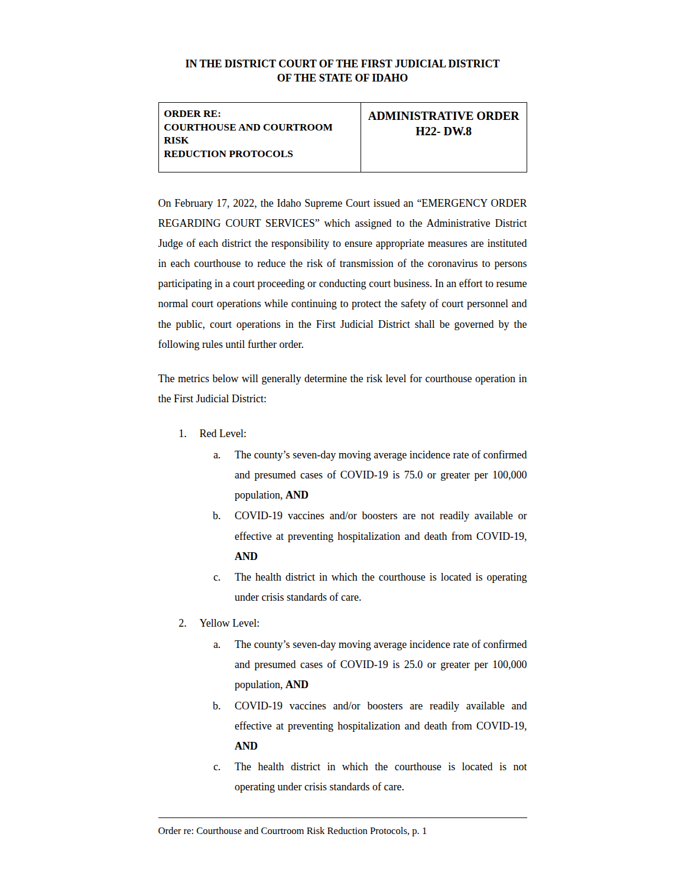IN THE DISTRICT COURT OF THE FIRST JUDICIAL DISTRICT
OF THE STATE OF IDAHO
| Order re: Courthouse and Courtroom Risk Reduction Protocols | Administrative Order H22- DW.8 |
On February 17, 2022, the Idaho Supreme Court issued an “EMERGENCY ORDER REGARDING COURT SERVICES” which assigned to the Administrative District Judge of each district the responsibility to ensure appropriate measures are instituted in each courthouse to reduce the risk of transmission of the coronavirus to persons participating in a court proceeding or conducting court business. In an effort to resume normal court operations while continuing to protect the safety of court personnel and the public, court operations in the First Judicial District shall be governed by the following rules until further order.
The metrics below will generally determine the risk level for courthouse operation in the First Judicial District:
Red Level:
The county’s seven-day moving average incidence rate of confirmed and presumed cases of COVID-19 is 75.0 or greater per 100,000 population, AND
COVID-19 vaccines and/or boosters are not readily available or effective at preventing hospitalization and death from COVID-19, AND
The health district in which the courthouse is located is operating under crisis standards of care.
Yellow Level:
The county’s seven-day moving average incidence rate of confirmed and presumed cases of COVID-19 is 25.0 or greater per 100,000 population, AND
COVID-19 vaccines and/or boosters are readily available and effective at preventing hospitalization and death from COVID-19, AND
The health district in which the courthouse is located is not operating under crisis standards of care.
Order re: Courthouse and Courtroom Risk Reduction Protocols, p. 1